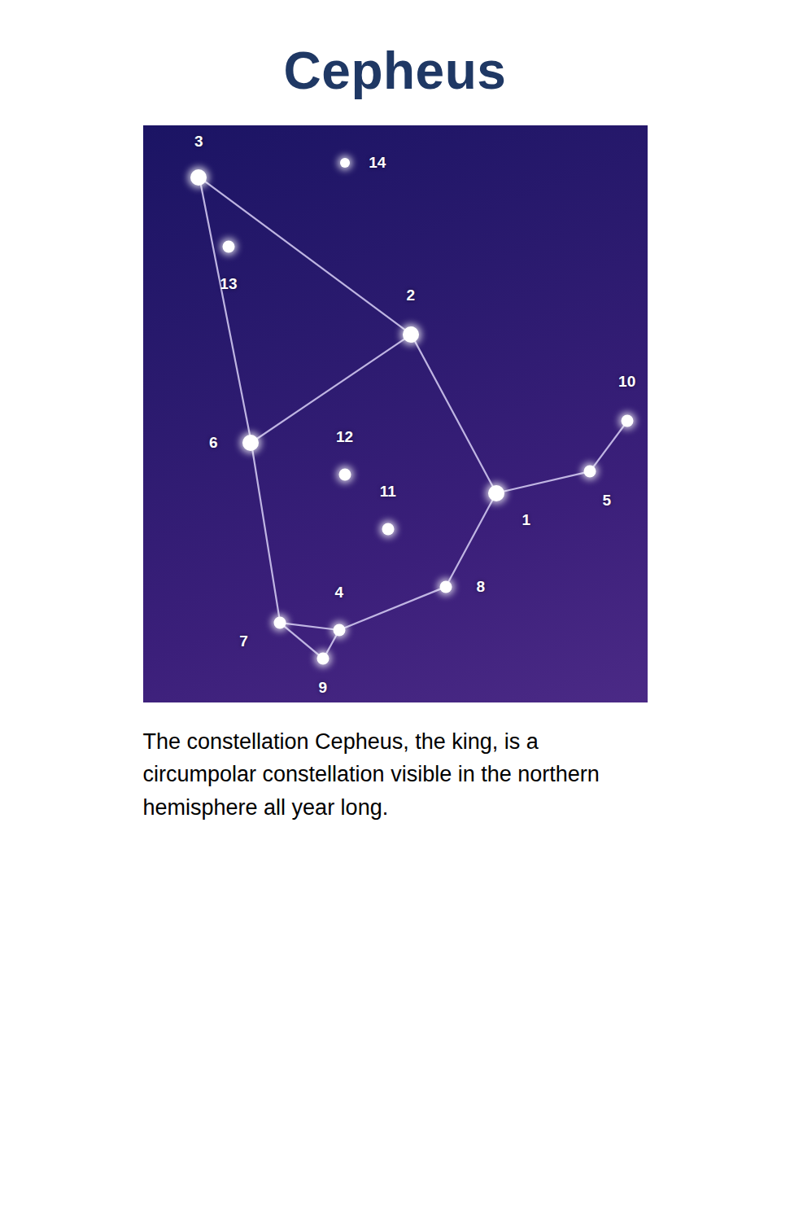Cepheus
3
14
13
2
6
12
1
5
10
11
8
4
7
9
The constellation Cepheus, the king, is a circumpolar constellation visible in the northern hemisphere all year long.